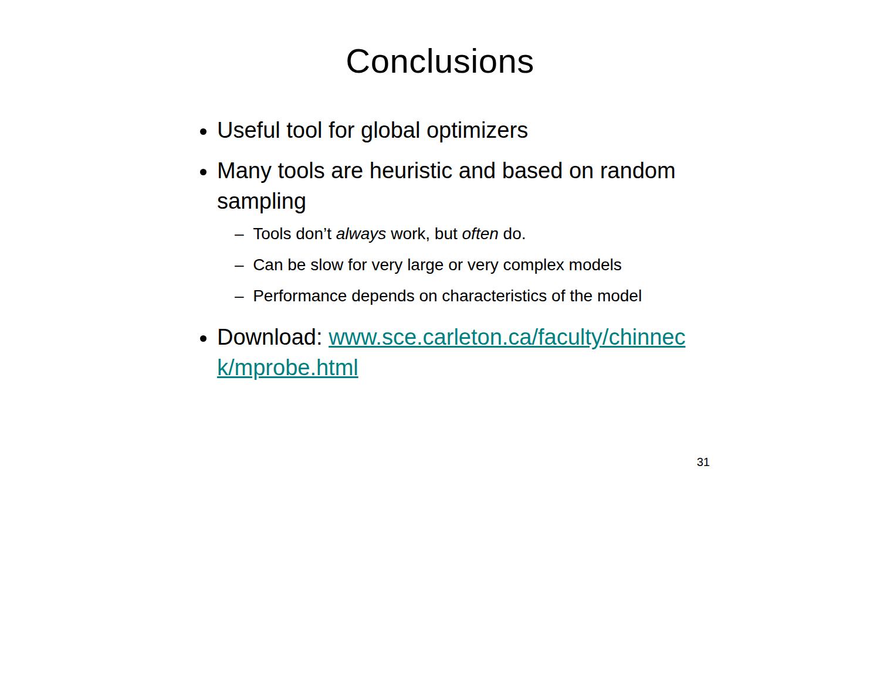Conclusions
Useful tool for global optimizers
Many tools are heuristic and based on random sampling
Tools don’t always work, but often do.
Can be slow for very large or very complex models
Performance depends on characteristics of the model
Download: www.sce.carleton.ca/faculty/chinneck/mprobe.html
31